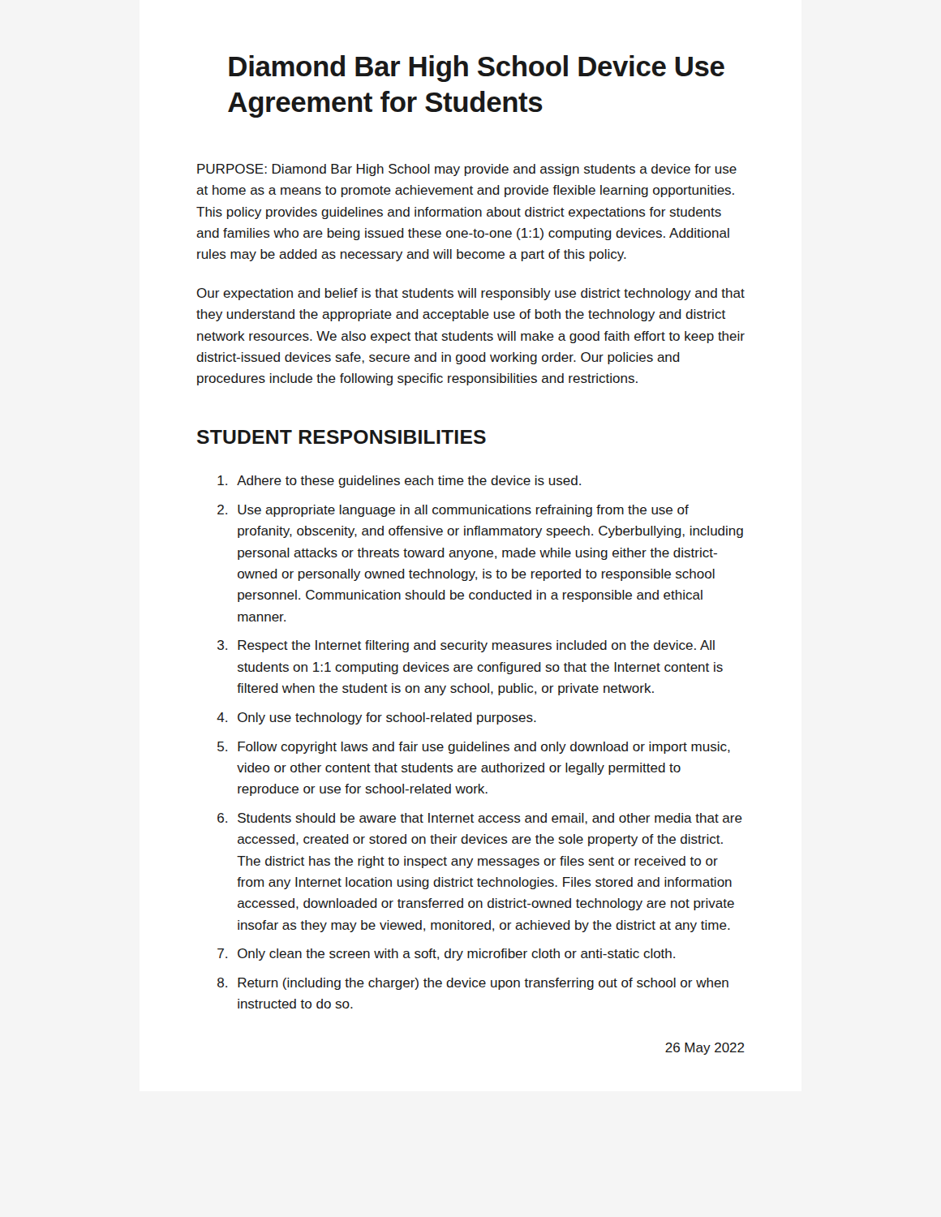Diamond Bar High School Device Use Agreement for Students
PURPOSE: Diamond Bar High School may provide and assign students a device for use at home as a means to promote achievement and provide flexible learning opportunities. This policy provides guidelines and information about district expectations for students and families who are being issued these one-to-one (1:1) computing devices. Additional rules may be added as necessary and will become a part of this policy.
Our expectation and belief is that students will responsibly use district technology and that they understand the appropriate and acceptable use of both the technology and district network resources. We also expect that students will make a good faith effort to keep their district-issued devices safe, secure and in good working order. Our policies and procedures include the following specific responsibilities and restrictions.
STUDENT RESPONSIBILITIES
Adhere to these guidelines each time the device is used.
Use appropriate language in all communications refraining from the use of profanity, obscenity, and offensive or inflammatory speech. Cyberbullying, including personal attacks or threats toward anyone, made while using either the district-owned or personally owned technology, is to be reported to responsible school personnel. Communication should be conducted in a responsible and ethical manner.
Respect the Internet filtering and security measures included on the device. All students on 1:1 computing devices are configured so that the Internet content is filtered when the student is on any school, public, or private network.
Only use technology for school-related purposes.
Follow copyright laws and fair use guidelines and only download or import music, video or other content that students are authorized or legally permitted to reproduce or use for school-related work.
Students should be aware that Internet access and email, and other media that are accessed, created or stored on their devices are the sole property of the district. The district has the right to inspect any messages or files sent or received to or from any Internet location using district technologies. Files stored and information accessed, downloaded or transferred on district-owned technology are not private insofar as they may be viewed, monitored, or achieved by the district at any time.
Only clean the screen with a soft, dry microfiber cloth or anti-static cloth.
Return (including the charger) the device upon transferring out of school or when instructed to do so.
26 May 2022